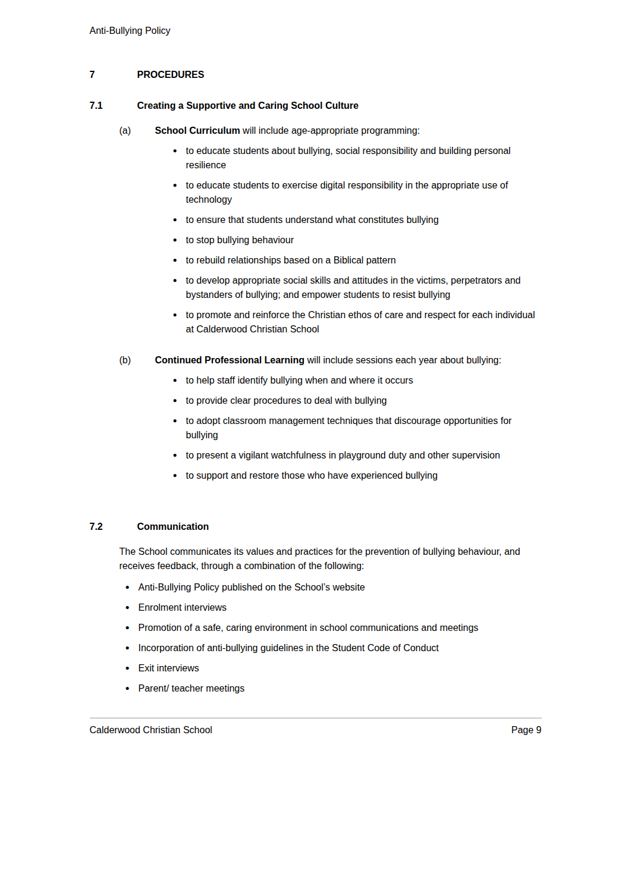Anti-Bullying Policy
7 PROCEDURES
7.1 Creating a Supportive and Caring School Culture
(a)
School Curriculum will include age-appropriate programming:
to educate students about bullying, social responsibility and building personal resilience
to educate students to exercise digital responsibility in the appropriate use of technology
to ensure that students understand what constitutes bullying
to stop bullying behaviour
to rebuild relationships based on a Biblical pattern
to develop appropriate social skills and attitudes in the victims, perpetrators and bystanders of bullying; and empower students to resist bullying
to promote and reinforce the Christian ethos of care and respect for each individual at Calderwood Christian School
(b)
Continued Professional Learning will include sessions each year about bullying:
to help staff identify bullying when and where it occurs
to provide clear procedures to deal with bullying
to adopt classroom management techniques that discourage opportunities for bullying
to present a vigilant watchfulness in playground duty and other supervision
to support and restore those who have experienced bullying
7.2 Communication
The School communicates its values and practices for the prevention of bullying behaviour, and receives feedback, through a combination of the following:
Anti-Bullying Policy published on the School’s website
Enrolment interviews
Promotion of a safe, caring environment in school communications and meetings
Incorporation of anti-bullying guidelines in the Student Code of Conduct
Exit interviews
Parent/ teacher meetings
Calderwood Christian School Page 9